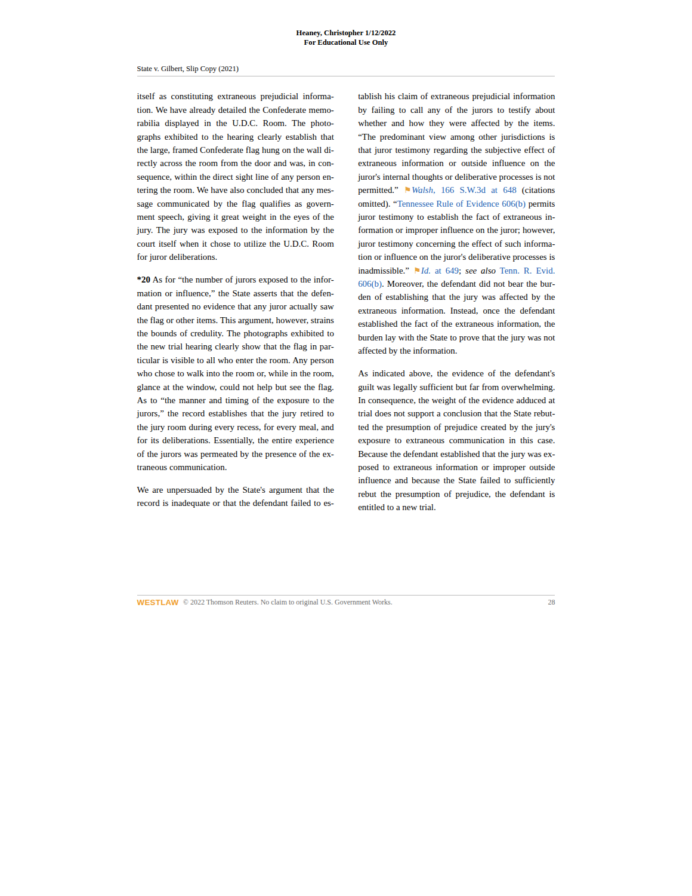Heaney, Christopher 1/12/2022
For Educational Use Only
State v. Gilbert, Slip Copy (2021)
itself as constituting extraneous prejudicial information. We have already detailed the Confederate memorabilia displayed in the U.D.C. Room. The photographs exhibited to the hearing clearly establish that the large, framed Confederate flag hung on the wall directly across the room from the door and was, in consequence, within the direct sight line of any person entering the room. We have also concluded that any message communicated by the flag qualifies as government speech, giving it great weight in the eyes of the jury. The jury was exposed to the information by the court itself when it chose to utilize the U.D.C. Room for juror deliberations.
*20 As for “the number of jurors exposed to the information or influence,” the State asserts that the defendant presented no evidence that any juror actually saw the flag or other items. This argument, however, strains the bounds of credulity. The photographs exhibited to the new trial hearing clearly show that the flag in particular is visible to all who enter the room. Any person who chose to walk into the room or, while in the room, glance at the window, could not help but see the flag. As to “the manner and timing of the exposure to the jurors,” the record establishes that the jury retired to the jury room during every recess, for every meal, and for its deliberations. Essentially, the entire experience of the jurors was permeated by the presence of the extraneous communication.
We are unpersuaded by the State's argument that the record is inadequate or that the defendant failed to establish his claim of extraneous prejudicial information by failing to call any of the jurors to testify about whether and how they were affected by the items. “The predominant view among other jurisdictions is that juror testimony regarding the subjective effect of extraneous information or outside influence on the juror's internal thoughts or deliberative processes is not permitted.” ⚑Walsh, 166 S.W.3d at 648 (citations omitted). “Tennessee Rule of Evidence 606(b) permits juror testimony to establish the fact of extraneous information or improper influence on the juror; however, juror testimony concerning the effect of such information or influence on the juror's deliberative processes is inadmissible.” ⚑Id. at 649; see also Tenn. R. Evid. 606(b). Moreover, the defendant did not bear the burden of establishing that the jury was affected by the extraneous information. Instead, once the defendant established the fact of the extraneous information, the burden lay with the State to prove that the jury was not affected by the information.
As indicated above, the evidence of the defendant's guilt was legally sufficient but far from overwhelming. In consequence, the weight of the evidence adduced at trial does not support a conclusion that the State rebutted the presumption of prejudice created by the jury's exposure to extraneous communication in this case. Because the defendant established that the jury was exposed to extraneous information or improper outside influence and because the State failed to sufficiently rebut the presumption of prejudice, the defendant is entitled to a new trial.
WESTLAW © 2022 Thomson Reuters. No claim to original U.S. Government Works. 28